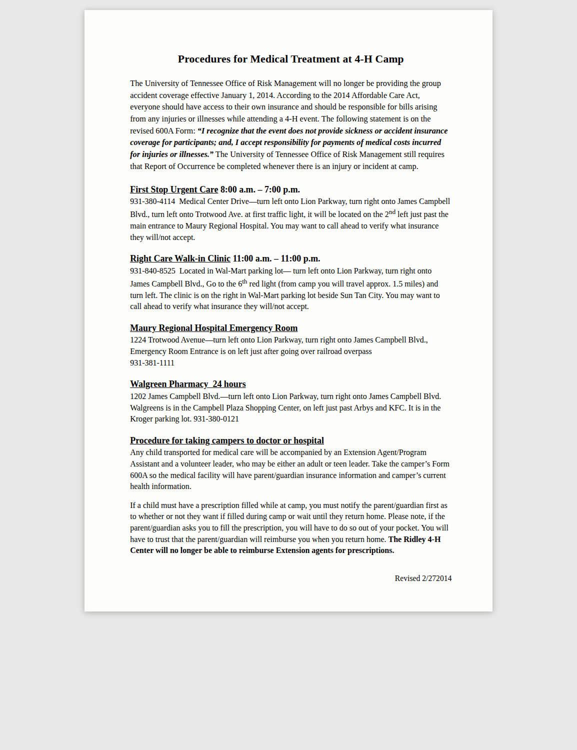Procedures for Medical Treatment at 4-H Camp
The University of Tennessee Office of Risk Management will no longer be providing the group accident coverage effective January 1, 2014. According to the 2014 Affordable Care Act, everyone should have access to their own insurance and should be responsible for bills arising from any injuries or illnesses while attending a 4-H event. The following statement is on the revised 600A Form: “I recognize that the event does not provide sickness or accident insurance coverage for participants; and, I accept responsibility for payments of medical costs incurred for injuries or illnesses.” The University of Tennessee Office of Risk Management still requires that Report of Occurrence be completed whenever there is an injury or incident at camp.
First Stop Urgent Care 8:00 a.m. – 7:00 p.m.
931-380-4114 Medical Center Drive—turn left onto Lion Parkway, turn right onto James Campbell Blvd., turn left onto Trotwood Ave. at first traffic light, it will be located on the 2nd left just past the main entrance to Maury Regional Hospital. You may want to call ahead to verify what insurance they will/not accept.
Right Care Walk-in Clinic 11:00 a.m. – 11:00 p.m.
931-840-8525 Located in Wal-Mart parking lot— turn left onto Lion Parkway, turn right onto James Campbell Blvd., Go to the 6th red light (from camp you will travel approx. 1.5 miles) and turn left. The clinic is on the right in Wal-Mart parking lot beside Sun Tan City. You may want to call ahead to verify what insurance they will/not accept.
Maury Regional Hospital Emergency Room
1224 Trotwood Avenue—turn left onto Lion Parkway, turn right onto James Campbell Blvd., Emergency Room Entrance is on left just after going over railroad overpass
931-381-1111
Walgreen Pharmacy 24 hours
1202 James Campbell Blvd.—turn left onto Lion Parkway, turn right onto James Campbell Blvd. Walgreens is in the Campbell Plaza Shopping Center, on left just past Arbys and KFC. It is in the Kroger parking lot. 931-380-0121
Procedure for taking campers to doctor or hospital
Any child transported for medical care will be accompanied by an Extension Agent/Program Assistant and a volunteer leader, who may be either an adult or teen leader. Take the camper’s Form 600A so the medical facility will have parent/guardian insurance information and camper’s current health information.
If a child must have a prescription filled while at camp, you must notify the parent/guardian first as to whether or not they want if filled during camp or wait until they return home. Please note, if the parent/guardian asks you to fill the prescription, you will have to do so out of your pocket. You will have to trust that the parent/guardian will reimburse you when you return home. The Ridley 4-H Center will no longer be able to reimburse Extension agents for prescriptions.
Revised 2/272014